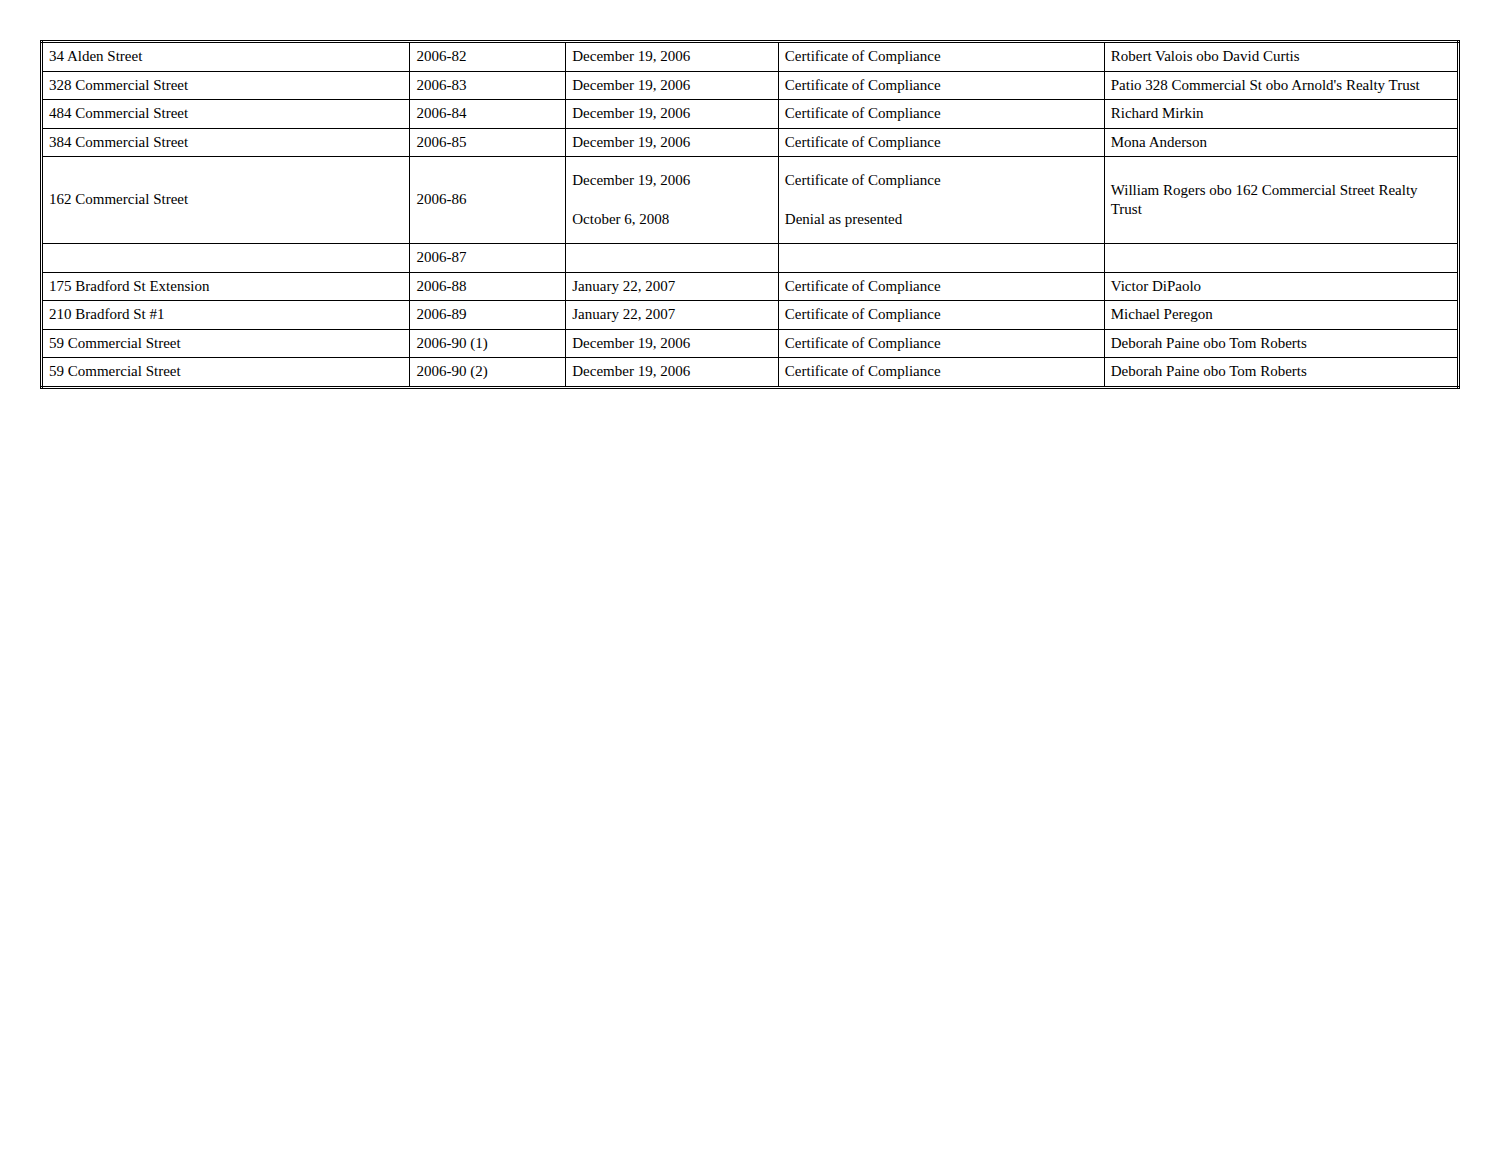| 34 Alden Street | 2006-82 | December 19, 2006 | Certificate of Compliance | Robert Valois obo David Curtis |
| 328 Commercial Street | 2006-83 | December 19, 2006 | Certificate of Compliance | Patio 328 Commercial St obo Arnold's Realty Trust |
| 484 Commercial Street | 2006-84 | December 19, 2006 | Certificate of Compliance | Richard Mirkin |
| 384 Commercial Street | 2006-85 | December 19, 2006 | Certificate of Compliance | Mona Anderson |
| 162 Commercial Street | 2006-86 | December 19, 2006 October 6, 2008 | Certificate of Compliance Denial as presented | William Rogers obo 162 Commercial Street Realty Trust |
| | 2006-87 | | | |
| 175 Bradford St Extension | 2006-88 | January 22, 2007 | Certificate of Compliance | Victor DiPaolo |
| 210 Bradford St #1 | 2006-89 | January 22, 2007 | Certificate of Compliance | Michael Peregon |
| 59 Commercial Street | 2006-90 (1) | December 19, 2006 | Certificate of Compliance | Deborah Paine obo Tom Roberts |
| 59 Commercial Street | 2006-90 (2) | December 19, 2006 | Certificate of Compliance | Deborah Paine obo Tom Roberts |